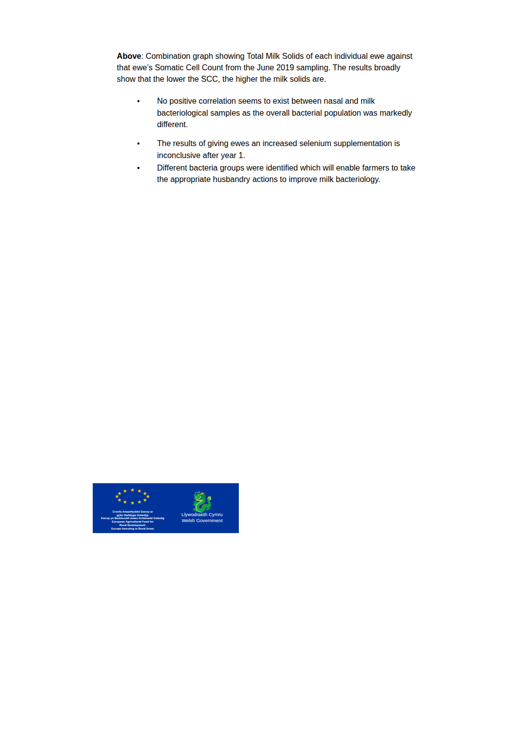Above: Combination graph showing Total Milk Solids of each individual ewe against that ewe’s Somatic Cell Count from the June 2019 sampling. The results broadly show that the lower the SCC, the higher the milk solids are.
No positive correlation seems to exist between nasal and milk bacteriological samples as the overall bacterial population was markedly different.
The results of giving ewes an increased selenium supplementation is inconclusive after year 1.
Different bacteria groups were identified which will enable farmers to take the appropriate husbandry actions to improve milk bacteriology.
★ ★ ★ ★ ★ ★ ★ ★ ★ ★ ★ ★
Cronfa Amaethyddol Ewrop ar
gyfer Datblygu Gwledig:
Ewrop yn Buddsoddi mewn Ardaloedd Gwledig
European Agricultural Fund for
Rural Development:
Europe Investing in Rural Areas
🐉
Llywodraeth Cymru
Welsh Government